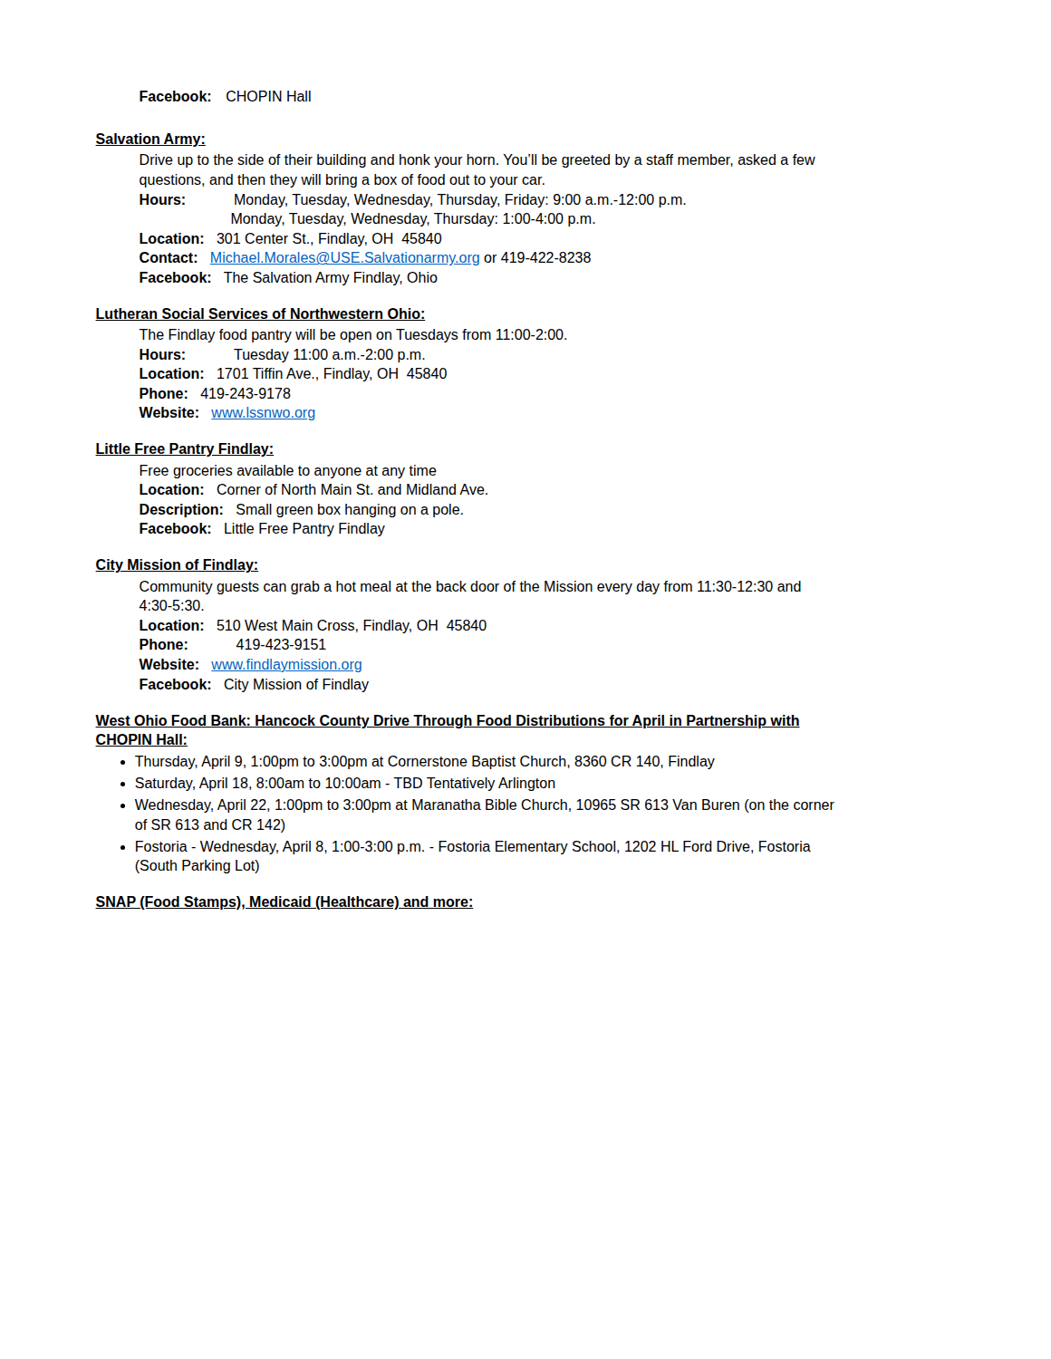Facebook: CHOPIN Hall
Salvation Army:
Drive up to the side of their building and honk your horn. You’ll be greeted by a staff member, asked a few questions, and then they will bring a box of food out to your car.
Hours: Monday, Tuesday, Wednesday, Thursday, Friday: 9:00 a.m.-12:00 p.m.
Monday, Tuesday, Wednesday, Thursday: 1:00-4:00 p.m.
Location: 301 Center St., Findlay, OH 45840
Contact: Michael.Morales@USE.Salvationarmy.org or 419-422-8238
Facebook: The Salvation Army Findlay, Ohio
Lutheran Social Services of Northwestern Ohio:
The Findlay food pantry will be open on Tuesdays from 11:00-2:00.
Hours: Tuesday 11:00 a.m.-2:00 p.m.
Location: 1701 Tiffin Ave., Findlay, OH 45840
Phone: 419-243-9178
Website: www.lssnwo.org
Little Free Pantry Findlay:
Free groceries available to anyone at any time
Location: Corner of North Main St. and Midland Ave.
Description: Small green box hanging on a pole.
Facebook: Little Free Pantry Findlay
City Mission of Findlay:
Community guests can grab a hot meal at the back door of the Mission every day from 11:30-12:30 and 4:30-5:30.
Location: 510 West Main Cross, Findlay, OH 45840
Phone: 419-423-9151
Website: www.findlaymission.org
Facebook: City Mission of Findlay
West Ohio Food Bank: Hancock County Drive Through Food Distributions for April in Partnership with CHOPIN Hall:
Thursday, April 9, 1:00pm to 3:00pm at Cornerstone Baptist Church, 8360 CR 140, Findlay
Saturday, April 18, 8:00am to 10:00am - TBD Tentatively Arlington
Wednesday, April 22, 1:00pm to 3:00pm at Maranatha Bible Church, 10965 SR 613 Van Buren (on the corner of SR 613 and CR 142)
Fostoria - Wednesday, April 8, 1:00-3:00 p.m. - Fostoria Elementary School, 1202 HL Ford Drive, Fostoria (South Parking Lot)
SNAP (Food Stamps), Medicaid (Healthcare) and more: